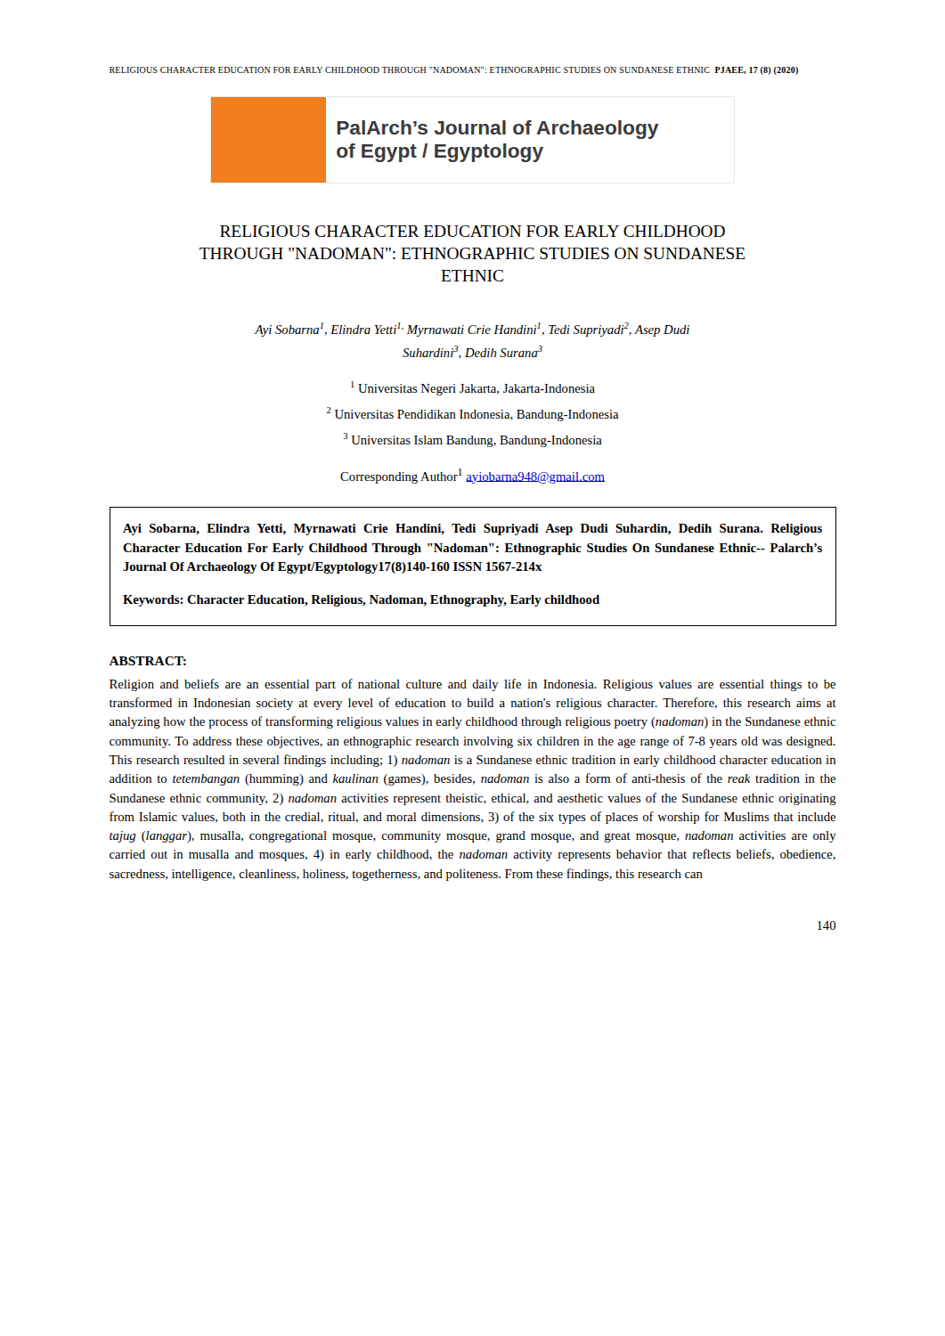RELIGIOUS CHARACTER EDUCATION FOR EARLY CHILDHOOD THROUGH "NADOMAN": ETHNOGRAPHIC STUDIES ON SUNDANESE ETHNIC PJAEE, 17 (8) (2020)
PalArch’s Journal of Archaeology
of Egypt / Egyptology
RELIGIOUS CHARACTER EDUCATION FOR EARLY CHILDHOOD
THROUGH "NADOMAN": ETHNOGRAPHIC STUDIES ON SUNDANESE
ETHNIC
Ayi Sobarna1, Elindra Yetti1, Myrnawati Crie Handini1, Tedi Supriyadi2, Asep Dudi
Suhardini3, Dedih Surana3
1 Universitas Negeri Jakarta, Jakarta-Indonesia
2 Universitas Pendidikan Indonesia, Bandung-Indonesia
3 Universitas Islam Bandung, Bandung-Indonesia
Corresponding Author1 ayiobarna948@gmail.com
Ayi Sobarna, Elindra Yetti, Myrnawati Crie Handini, Tedi Supriyadi Asep Dudi Suhardin, Dedih Surana. Religious Character Education For Early Childhood Through "Nadoman": Ethnographic Studies On Sundanese Ethnic-- Palarch’s Journal Of Archaeology Of Egypt/Egyptology17(8)140-160 ISSN 1567-214x
Keywords: Character Education, Religious, Nadoman, Ethnography, Early childhood
ABSTRACT:
Religion and beliefs are an essential part of national culture and daily life in Indonesia. Religious values are essential things to be transformed in Indonesian society at every level of education to build a nation's religious character. Therefore, this research aims at analyzing how the process of transforming religious values in early childhood through religious poetry (nadoman) in the Sundanese ethnic community. To address these objectives, an ethnographic research involving six children in the age range of 7-8 years old was designed. This research resulted in several findings including; 1) nadoman is a Sundanese ethnic tradition in early childhood character education in addition to tetembangan (humming) and kaulinan (games), besides, nadoman is also a form of anti-thesis of the reak tradition in the Sundanese ethnic community, 2) nadoman activities represent theistic, ethical, and aesthetic values of the Sundanese ethnic originating from Islamic values, both in the credial, ritual, and moral dimensions, 3) of the six types of places of worship for Muslims that include tajug (langgar), musalla, congregational mosque, community mosque, grand mosque, and great mosque, nadoman activities are only carried out in musalla and mosques, 4) in early childhood, the nadoman activity represents behavior that reflects beliefs, obedience, sacredness, intelligence, cleanliness, holiness, togetherness, and politeness. From these findings, this research can
140